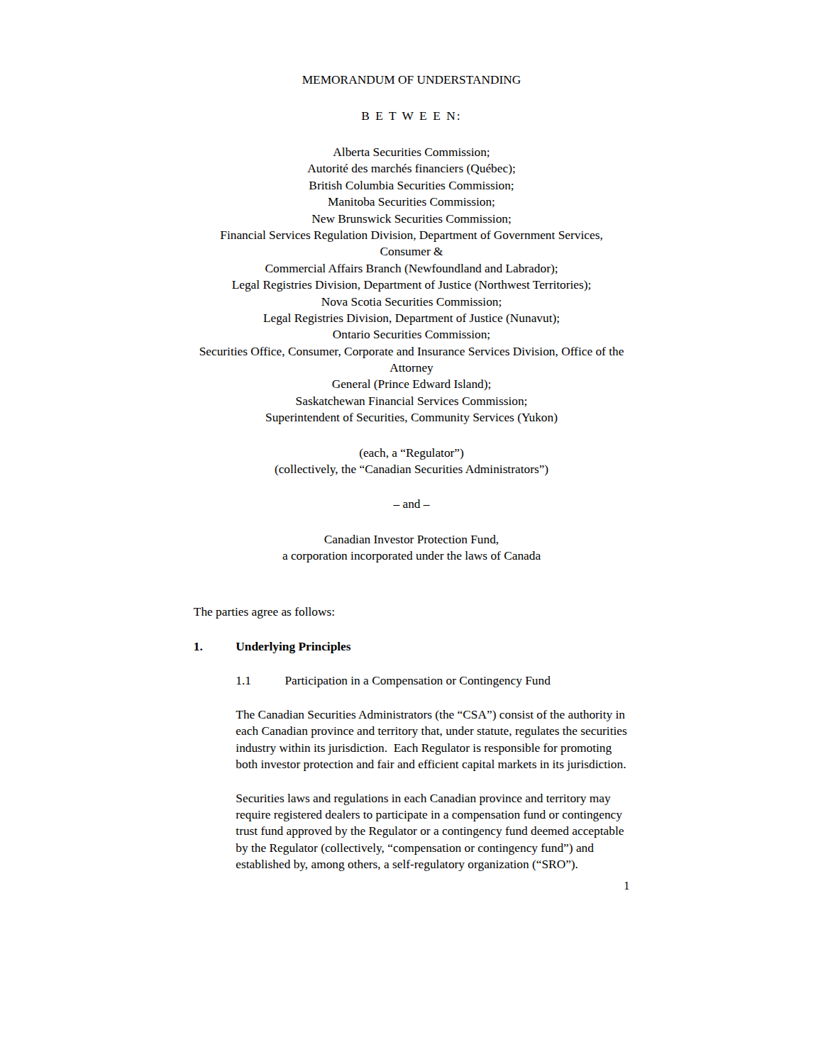MEMORANDUM OF UNDERSTANDING
B E T W E E N:
Alberta Securities Commission;
Autorité des marchés financiers (Québec);
British Columbia Securities Commission;
Manitoba Securities Commission;
New Brunswick Securities Commission;
Financial Services Regulation Division, Department of Government Services, Consumer &
Commercial Affairs Branch (Newfoundland and Labrador);
Legal Registries Division, Department of Justice (Northwest Territories);
Nova Scotia Securities Commission;
Legal Registries Division, Department of Justice (Nunavut);
Ontario Securities Commission;
Securities Office, Consumer, Corporate and Insurance Services Division, Office of the Attorney
General (Prince Edward Island);
Saskatchewan Financial Services Commission;
Superintendent of Securities, Community Services (Yukon)
(each, a “Regulator”)
(collectively, the “Canadian Securities Administrators”)
– and –
Canadian Investor Protection Fund,
a corporation incorporated under the laws of Canada
The parties agree as follows:
1. Underlying Principles
1.1 Participation in a Compensation or Contingency Fund
The Canadian Securities Administrators (the “CSA”) consist of the authority in each Canadian province and territory that, under statute, regulates the securities industry within its jurisdiction. Each Regulator is responsible for promoting both investor protection and fair and efficient capital markets in its jurisdiction.
Securities laws and regulations in each Canadian province and territory may require registered dealers to participate in a compensation fund or contingency trust fund approved by the Regulator or a contingency fund deemed acceptable by the Regulator (collectively, “compensation or contingency fund”) and established by, among others, a self-regulatory organization (“SRO”).
1